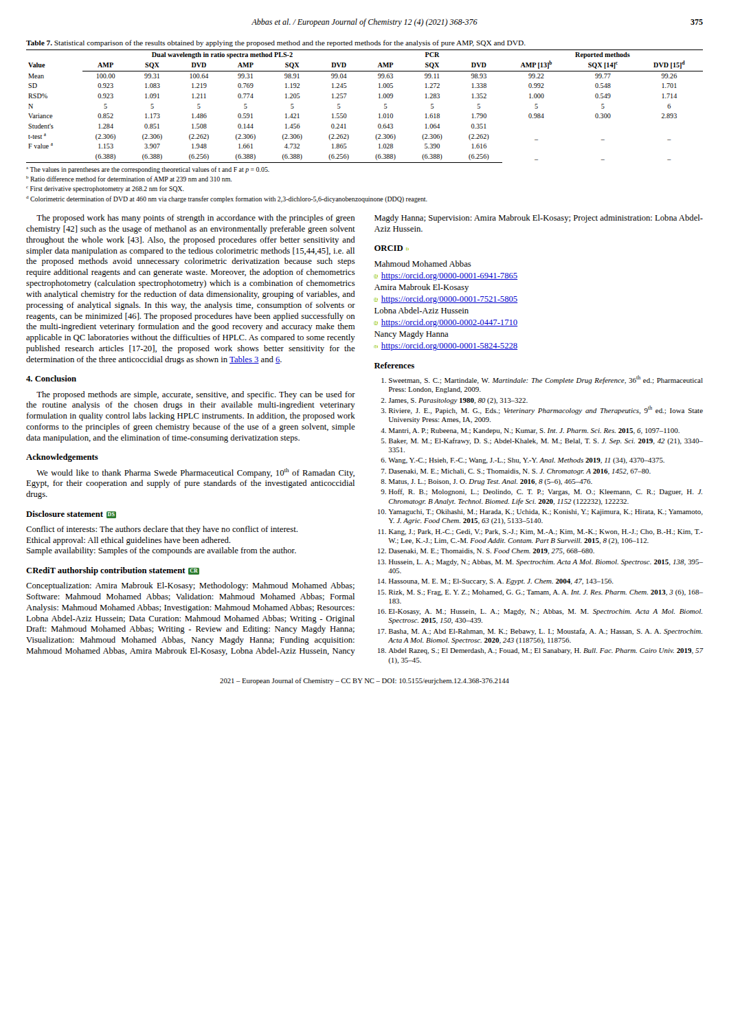Abbas et al. / European Journal of Chemistry 12 (4) (2021) 368-376 375
Table 7. Statistical comparison of the results obtained by applying the proposed method and the reported methods for the analysis of pure AMP, SQX and DVD.
| Value | Dual wavelength in ratio spectra method PLS-2 | PCR | Reported methods |
| --- | --- | --- | --- |
| AMP | SQX | DVD | AMP | SQX | DVD | AMP | SQX | DVD | AMP [13] b | SQX [14] c | DVD [15] d |
| Mean | 100.00 | 99.31 | 100.64 | 99.31 | 98.91 | 99.04 | 99.63 | 99.11 | 98.93 | 99.22 | 99.77 | 99.26 |
| SD | 0.923 | 1.083 | 1.219 | 0.769 | 1.192 | 1.245 | 1.005 | 1.272 | 1.338 | 0.992 | 0.548 | 1.701 |
| RSD% | 0.923 | 1.091 | 1.211 | 0.774 | 1.205 | 1.257 | 1.009 | 1.283 | 1.352 | 1.000 | 0.549 | 1.714 |
| N | 5 | 5 | 5 | 5 | 5 | 5 | 5 | 5 | 5 | 5 | 5 | 6 |
| Variance | 0.852 | 1.173 | 1.486 | 0.591 | 1.421 | 1.550 | 1.010 | 1.618 | 1.790 | 0.984 | 0.300 | 2.893 |
| Student's | 1.284 | 0.851 | 1.508 | 0.144 | 1.456 | 0.241 | 0.643 | 1.064 | 0.351 | _ | _ | _ |
| t-test a | (2.306) | (2.306) | (2.262) | (2.306) | (2.306) | (2.262) | (2.306) | (2.306) | (2.262) |
| F value a | 1.153 | 3.907 | 1.948 | 1.661 | 4.732 | 1.865 | 1.028 | 5.390 | 1.616 | _ | _ | _ |
| | (6.388) | (6.388) | (6.256) | (6.388) | (6.388) | (6.256) | (6.388) | (6.388) | (6.256) |
a The values in parentheses are the corresponding theoretical values of t and F at p = 0.05.
b Ratio difference method for determination of AMP at 239 nm and 310 nm.
c First derivative spectrophotometry at 268.2 nm for SQX.
d Colorimetric determination of DVD at 460 nm via charge transfer complex formation with 2,3-dichloro-5,6-dicyanobenzoquinone (DDQ) reagent.
The proposed work has many points of strength in accordance with the principles of green chemistry [42] such as the usage of methanol as an environmentally preferable green solvent throughout the whole work [43]. Also, the proposed procedures offer better sensitivity and simpler data manipulation as compared to the tedious colorimetric methods [15,44,45], i.e. all the proposed methods avoid unnecessary colorimetric derivatization because such steps require additional reagents and can generate waste. Moreover, the adoption of chemometrics spectrophotometry (calculation spectrophotometry) which is a combination of chemometrics with analytical chemistry for the reduction of data dimensionality, grouping of variables, and processing of analytical signals. In this way, the analysis time, consumption of solvents or reagents, can be minimized [46]. The proposed procedures have been applied successfully on the multi-ingredient veterinary formulation and the good recovery and accuracy make them applicable in QC laboratories without the difficulties of HPLC. As compared to some recently published research articles [17-20], the proposed work shows better sensitivity for the determination of the three anticoccidial drugs as shown in Tables 3 and 6.
4. Conclusion
The proposed methods are simple, accurate, sensitive, and specific. They can be used for the routine analysis of the chosen drugs in their available multi-ingredient veterinary formulation in quality control labs lacking HPLC instruments. In addition, the proposed work conforms to the principles of green chemistry because of the use of a green solvent, simple data manipulation, and the elimination of time-consuming derivatization steps.
Acknowledgements
We would like to thank Pharma Swede Pharmaceutical Company, 10th of Ramadan City, Egypt, for their cooperation and supply of pure standards of the investigated anticoccidial drugs.
Disclosure statement DS
Conflict of interests: The authors declare that they have no conflict of interest.
Ethical approval: All ethical guidelines have been adhered.
Sample availability: Samples of the compounds are available from the author.
CRediT authorship contribution statement CR
Conceptualization: Amira Mabrouk El-Kosasy; Methodology: Mahmoud Mohamed Abbas; Software: Mahmoud Mohamed Abbas; Validation: Mahmoud Mohamed Abbas; Formal Analysis: Mahmoud Mohamed Abbas; Investigation: Mahmoud Mohamed Abbas; Resources: Lobna Abdel-Aziz Hussein; Data Curation: Mahmoud Mohamed Abbas; Writing - Original Draft: Mahmoud Mohamed Abbas; Writing - Review and Editing: Nancy Magdy Hanna; Visualization: Mahmoud Mohamed Abbas, Nancy Magdy Hanna; Funding acquisition: Mahmoud Mohamed Abbas, Amira Mabrouk El-Kosasy, Lobna Abdel-Aziz Hussein, Nancy Magdy Hanna; Supervision: Amira Mabrouk El-Kosasy; Project administration: Lobna Abdel-Aziz Hussein.
ORCID iD
Mahmoud Mohamed Abbas
iD https://orcid.org/0000-0001-6941-7865
Amira Mabrouk El-Kosasy
iD https://orcid.org/0000-0001-7521-5805
Lobna Abdel-Aziz Hussein
iD https://orcid.org/0000-0002-0447-1710
Nancy Magdy Hanna
iD https://orcid.org/0000-0001-5824-5228
References
Sweetman, S. C.; Martindale, W. Martindale: The Complete Drug Reference, 36th ed.; Pharmaceutical Press: London, England, 2009.
James, S. Parasitology 1980, 80 (2), 313–322.
Riviere, J. E., Papich, M. G., Eds.; Veterinary Pharmacology and Therapeutics, 9th ed.; Iowa State University Press: Ames, IA, 2009.
Mantri, A. P.; Rubeena, M.; Kandepu, N.; Kumar, S. Int. J. Pharm. Sci. Res. 2015, 6, 1097–1100.
Baker, M. M.; El-Kafrawy, D. S.; Abdel-Khalek, M. M.; Belal, T. S. J. Sep. Sci. 2019, 42 (21), 3340–3351.
Wang, Y.-C.; Hsieh, F.-C.; Wang, J.-L.; Shu, Y.-Y. Anal. Methods 2019, 11 (34), 4370–4375.
Dasenaki, M. E.; Michali, C. S.; Thomaidis, N. S. J. Chromatogr. A 2016, 1452, 67–80.
Matus, J. L.; Boison, J. O. Drug Test. Anal. 2016, 8 (5–6), 465–476.
Hoff, R. B.; Molognoni, L.; Deolindo, C. T. P.; Vargas, M. O.; Kleemann, C. R.; Daguer, H. J. Chromatogr. B Analyt. Technol. Biomed. Life Sci. 2020, 1152 (122232), 122232.
Yamaguchi, T.; Okihashi, M.; Harada, K.; Uchida, K.; Konishi, Y.; Kajimura, K.; Hirata, K.; Yamamoto, Y. J. Agric. Food Chem. 2015, 63 (21), 5133–5140.
Kang, J.; Park, H.-C.; Gedi, V.; Park, S.-J.; Kim, M.-A.; Kim, M.-K.; Kwon, H.-J.; Cho, B.-H.; Kim, T.-W.; Lee, K.-J.; Lim, C.-M. Food Addit. Contam. Part B Surveill. 2015, 8 (2), 106–112.
Dasenaki, M. E.; Thomaidis, N. S. Food Chem. 2019, 275, 668–680.
Hussein, L. A.; Magdy, N.; Abbas, M. M. Spectrochim. Acta A Mol. Biomol. Spectrosc. 2015, 138, 395–405.
Hassouna, M. E. M.; El-Succary, S. A. Egypt. J. Chem. 2004, 47, 143–156.
Rizk, M. S.; Frag, E. Y. Z.; Mohamed, G. G.; Tamam, A. A. Int. J. Res. Pharm. Chem. 2013, 3 (6), 168–183.
El-Kosasy, A. M.; Hussein, L. A.; Magdy, N.; Abbas, M. M. Spectrochim. Acta A Mol. Biomol. Spectrosc. 2015, 150, 430–439.
Basha, M. A.; Abd El-Rahman, M. K.; Bebawy, L. I.; Moustafa, A. A.; Hassan, S. A. A. Spectrochim. Acta A Mol. Biomol. Spectrosc. 2020, 243 (118756), 118756.
Abdel Razeq, S.; El Demerdash, A.; Fouad, M.; El Sanabary, H. Bull. Fac. Pharm. Cairo Univ. 2019, 57 (1), 35–45.
2021 – European Journal of Chemistry – CC BY NC – DOI: 10.5155/eurjchem.12.4.368-376.2144